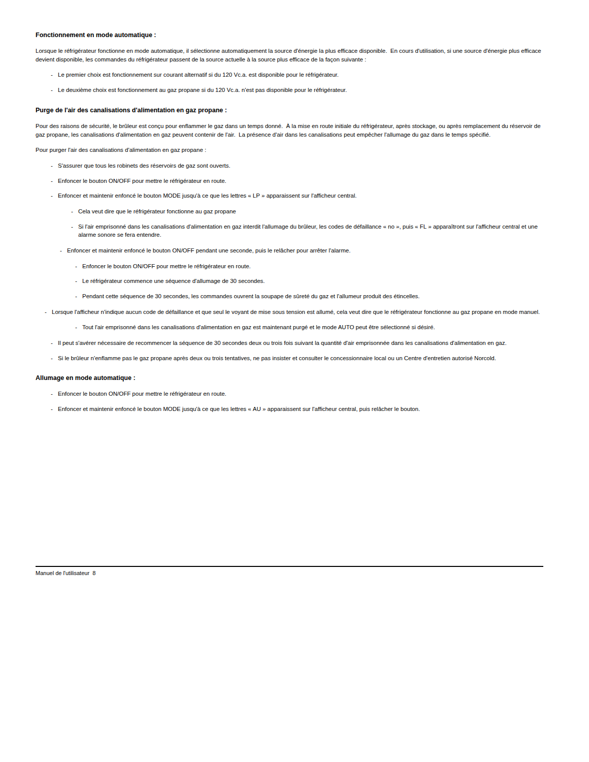Fonctionnement en mode automatique :
Lorsque le réfrigérateur fonctionne en mode automatique, il sélectionne automatiquement la source d'énergie la plus efficace disponible. En cours d'utilisation, si une source d'énergie plus efficace devient disponible, les commandes du réfrigérateur passent de la source actuelle à la source plus efficace de la façon suivante :
Le premier choix est fonctionnement sur courant alternatif si du 120 Vc.a. est disponible pour le réfrigérateur.
Le deuxième choix est fonctionnement au gaz propane si du 120 Vc.a. n'est pas disponible pour le réfrigérateur.
Purge de l'air des canalisations d'alimentation en gaz propane :
Pour des raisons de sécurité, le brûleur est conçu pour enflammer le gaz dans un temps donné. À la mise en route initiale du réfrigérateur, après stockage, ou après remplacement du réservoir de gaz propane, les canalisations d'alimentation en gaz peuvent contenir de l'air. La présence d'air dans les canalisations peut empêcher l'allumage du gaz dans le temps spécifié.
Pour purger l'air des canalisations d'alimentation en gaz propane :
S'assurer que tous les robinets des réservoirs de gaz sont ouverts.
Enfoncer le bouton ON/OFF pour mettre le réfrigérateur en route.
Enfoncer et maintenir enfoncé le bouton MODE jusqu'à ce que les lettres « LP » apparaissent sur l'afficheur central.
Cela veut dire que le réfrigérateur fonctionne au gaz propane
Si l'air emprisonné dans les canalisations d'alimentation en gaz interdit l'allumage du brûleur, les codes de défaillance « no », puis « FL » apparaîtront sur l'afficheur central et une alarme sonore se fera entendre.
Enfoncer et maintenir enfoncé le bouton ON/OFF pendant une seconde, puis le relâcher pour arrêter l'alarme.
Enfoncer le bouton ON/OFF pour mettre le réfrigérateur en route.
Le réfrigérateur commence une séquence d'allumage de 30 secondes.
Pendant cette séquence de 30 secondes, les commandes ouvrent la soupape de sûreté du gaz et l'allumeur produit des étincelles.
Lorsque l'afficheur n'indique aucun code de défaillance et que seul le voyant de mise sous tension est allumé, cela veut dire que le réfrigérateur fonctionne au gaz propane en mode manuel.
Tout l'air emprisonné dans les canalisations d'alimentation en gaz est maintenant purgé et le mode AUTO peut être sélectionné si désiré.
Il peut s'avérer nécessaire de recommencer la séquence de 30 secondes deux ou trois fois suivant la quantité d'air emprisonnée dans les canalisations d'alimentation en gaz.
Si le brûleur n'enflamme pas le gaz propane après deux ou trois tentatives, ne pas insister et consulter le concessionnaire local ou un Centre d'entretien autorisé Norcold.
Allumage en mode automatique :
Enfoncer le bouton ON/OFF pour mettre le réfrigérateur en route.
Enfoncer et maintenir enfoncé le bouton MODE jusqu'à ce que les lettres « AU » apparaissent sur l'afficheur central, puis relâcher le bouton.
Manuel de l'utilisateur 8